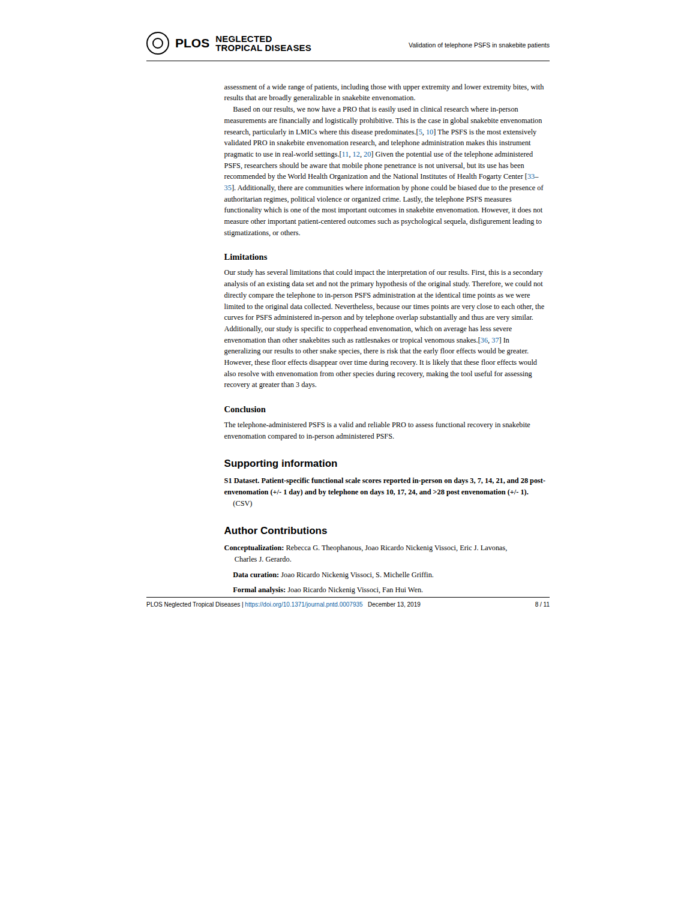PLOS
NEGLECTED TROPICAL DISEASES
Validation of telephone PSFS in snakebite patients
assessment of a wide range of patients, including those with upper extremity and lower extremity bites, with results that are broadly generalizable in snakebite envenomation.
Based on our results, we now have a PRO that is easily used in clinical research where in-person measurements are financially and logistically prohibitive. This is the case in global snakebite envenomation research, particularly in LMICs where this disease predominates.[5, 10] The PSFS is the most extensively validated PRO in snakebite envenomation research, and telephone administration makes this instrument pragmatic to use in real-world settings.[11, 12, 20] Given the potential use of the telephone administered PSFS, researchers should be aware that mobile phone penetrance is not universal, but its use has been recommended by the World Health Organization and the National Institutes of Health Fogarty Center [33–35]. Additionally, there are communities where information by phone could be biased due to the presence of authoritarian regimes, political violence or organized crime. Lastly, the telephone PSFS measures functionality which is one of the most important outcomes in snakebite envenomation. However, it does not measure other important patient-centered outcomes such as psychological sequela, disfigurement leading to stigmatizations, or others.
Limitations
Our study has several limitations that could impact the interpretation of our results. First, this is a secondary analysis of an existing data set and not the primary hypothesis of the original study. Therefore, we could not directly compare the telephone to in-person PSFS administration at the identical time points as we were limited to the original data collected. Nevertheless, because our times points are very close to each other, the curves for PSFS administered in-person and by telephone overlap substantially and thus are very similar. Additionally, our study is specific to copperhead envenomation, which on average has less severe envenomation than other snakebites such as rattlesnakes or tropical venomous snakes.[36, 37] In generalizing our results to other snake species, there is risk that the early floor effects would be greater. However, these floor effects disappear over time during recovery. It is likely that these floor effects would also resolve with envenomation from other species during recovery, making the tool useful for assessing recovery at greater than 3 days.
Conclusion
The telephone-administered PSFS is a valid and reliable PRO to assess functional recovery in snakebite envenomation compared to in-person administered PSFS.
Supporting information
S1 Dataset. Patient-specific functional scale scores reported in-person on days 3, 7, 14, 21, and 28 post-envenomation (+/- 1 day) and by telephone on days 10, 17, 24, and >28 post envenomation (+/- 1).
(CSV)
Author Contributions
Conceptualization: Rebecca G. Theophanous, Joao Ricardo Nickenig Vissoci, Eric J. Lavonas, Charles J. Gerardo.
Data curation: Joao Ricardo Nickenig Vissoci, S. Michelle Griffin.
Formal analysis: Joao Ricardo Nickenig Vissoci, Fan Hui Wen.
PLOS Neglected Tropical Diseases | https://doi.org/10.1371/journal.pntd.0007935 December 13, 2019
8 / 11